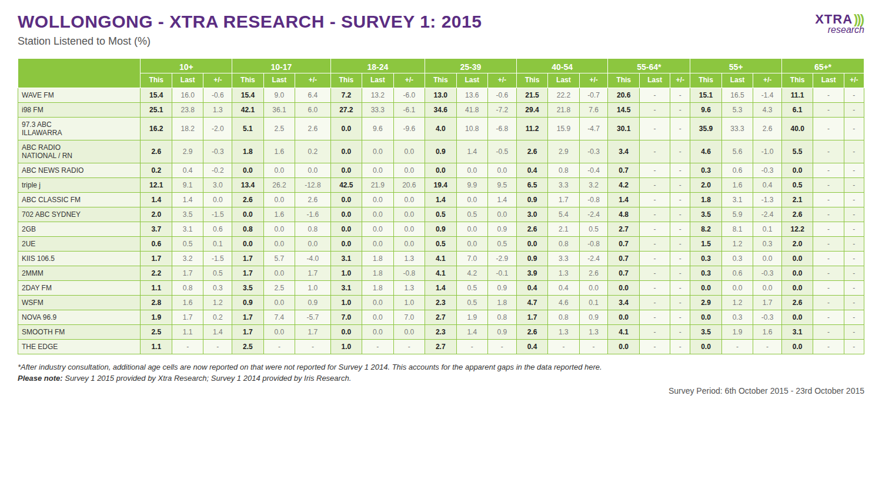XTRA)))
research
WOLLONGONG - XTRA RESEARCH - SURVEY 1: 2015
Station Listened to Most (%)
| | 10+ | 10-17 | 18-24 | 25-39 | 40-54 | 55-64* | 55+ | 65+* |
| --- | --- | --- | --- | --- | --- | --- | --- | --- |
| This | Last | +/- | This | Last | +/- | This | Last | +/- | This | Last | +/- | This | Last | +/- | This | Last | +/- | This | Last | +/- | This | Last | +/- |
| WAVE FM | 15.4 | 16.0 | -0.6 | 15.4 | 9.0 | 6.4 | 7.2 | 13.2 | -6.0 | 13.0 | 13.6 | -0.6 | 21.5 | 22.2 | -0.7 | 20.6 | - | - | 15.1 | 16.5 | -1.4 | 11.1 | - | - |
| i98 FM | 25.1 | 23.8 | 1.3 | 42.1 | 36.1 | 6.0 | 27.2 | 33.3 | -6.1 | 34.6 | 41.8 | -7.2 | 29.4 | 21.8 | 7.6 | 14.5 | - | - | 9.6 | 5.3 | 4.3 | 6.1 | - | - |
| 97.3 ABC ILLAWARRA | 16.2 | 18.2 | -2.0 | 5.1 | 2.5 | 2.6 | 0.0 | 9.6 | -9.6 | 4.0 | 10.8 | -6.8 | 11.2 | 15.9 | -4.7 | 30.1 | - | - | 35.9 | 33.3 | 2.6 | 40.0 | - | - |
| ABC RADIO NATIONAL / RN | 2.6 | 2.9 | -0.3 | 1.8 | 1.6 | 0.2 | 0.0 | 0.0 | 0.0 | 0.9 | 1.4 | -0.5 | 2.6 | 2.9 | -0.3 | 3.4 | - | - | 4.6 | 5.6 | -1.0 | 5.5 | - | - |
| ABC NEWS RADIO | 0.2 | 0.4 | -0.2 | 0.0 | 0.0 | 0.0 | 0.0 | 0.0 | 0.0 | 0.0 | 0.0 | 0.0 | 0.4 | 0.8 | -0.4 | 0.7 | - | - | 0.3 | 0.6 | -0.3 | 0.0 | - | - |
| triple j | 12.1 | 9.1 | 3.0 | 13.4 | 26.2 | -12.8 | 42.5 | 21.9 | 20.6 | 19.4 | 9.9 | 9.5 | 6.5 | 3.3 | 3.2 | 4.2 | - | - | 2.0 | 1.6 | 0.4 | 0.5 | - | - |
| ABC CLASSIC FM | 1.4 | 1.4 | 0.0 | 2.6 | 0.0 | 2.6 | 0.0 | 0.0 | 0.0 | 1.4 | 0.0 | 1.4 | 0.9 | 1.7 | -0.8 | 1.4 | - | - | 1.8 | 3.1 | -1.3 | 2.1 | - | - |
| 702 ABC SYDNEY | 2.0 | 3.5 | -1.5 | 0.0 | 1.6 | -1.6 | 0.0 | 0.0 | 0.0 | 0.5 | 0.5 | 0.0 | 3.0 | 5.4 | -2.4 | 4.8 | - | - | 3.5 | 5.9 | -2.4 | 2.6 | - | - |
| 2GB | 3.7 | 3.1 | 0.6 | 0.8 | 0.0 | 0.8 | 0.0 | 0.0 | 0.0 | 0.9 | 0.0 | 0.9 | 2.6 | 2.1 | 0.5 | 2.7 | - | - | 8.2 | 8.1 | 0.1 | 12.2 | - | - |
| 2UE | 0.6 | 0.5 | 0.1 | 0.0 | 0.0 | 0.0 | 0.0 | 0.0 | 0.0 | 0.5 | 0.0 | 0.5 | 0.0 | 0.8 | -0.8 | 0.7 | - | - | 1.5 | 1.2 | 0.3 | 2.0 | - | - |
| KIIS 106.5 | 1.7 | 3.2 | -1.5 | 1.7 | 5.7 | -4.0 | 3.1 | 1.8 | 1.3 | 4.1 | 7.0 | -2.9 | 0.9 | 3.3 | -2.4 | 0.7 | - | - | 0.3 | 0.3 | 0.0 | 0.0 | - | - |
| 2MMM | 2.2 | 1.7 | 0.5 | 1.7 | 0.0 | 1.7 | 1.0 | 1.8 | -0.8 | 4.1 | 4.2 | -0.1 | 3.9 | 1.3 | 2.6 | 0.7 | - | - | 0.3 | 0.6 | -0.3 | 0.0 | - | - |
| 2DAY FM | 1.1 | 0.8 | 0.3 | 3.5 | 2.5 | 1.0 | 3.1 | 1.8 | 1.3 | 1.4 | 0.5 | 0.9 | 0.4 | 0.4 | 0.0 | 0.0 | - | - | 0.0 | 0.0 | 0.0 | 0.0 | - | - |
| WSFM | 2.8 | 1.6 | 1.2 | 0.9 | 0.0 | 0.9 | 1.0 | 0.0 | 1.0 | 2.3 | 0.5 | 1.8 | 4.7 | 4.6 | 0.1 | 3.4 | - | - | 2.9 | 1.2 | 1.7 | 2.6 | - | - |
| NOVA 96.9 | 1.9 | 1.7 | 0.2 | 1.7 | 7.4 | -5.7 | 7.0 | 0.0 | 7.0 | 2.7 | 1.9 | 0.8 | 1.7 | 0.8 | 0.9 | 0.0 | - | - | 0.0 | 0.3 | -0.3 | 0.0 | - | - |
| SMOOTH FM | 2.5 | 1.1 | 1.4 | 1.7 | 0.0 | 1.7 | 0.0 | 0.0 | 0.0 | 2.3 | 1.4 | 0.9 | 2.6 | 1.3 | 1.3 | 4.1 | - | - | 3.5 | 1.9 | 1.6 | 3.1 | - | - |
| THE EDGE | 1.1 | - | - | 2.5 | - | - | 1.0 | - | - | 2.7 | - | - | 0.4 | - | - | 0.0 | - | - | 0.0 | - | - | 0.0 | - | - |
*After industry consultation, additional age cells are now reported on that were not reported for Survey 1 2014. This accounts for the apparent gaps in the data reported here.
Please note: Survey 1 2015 provided by Xtra Research; Survey 1 2014 provided by Iris Research.
Survey Period: 6th October 2015 - 23rd October 2015